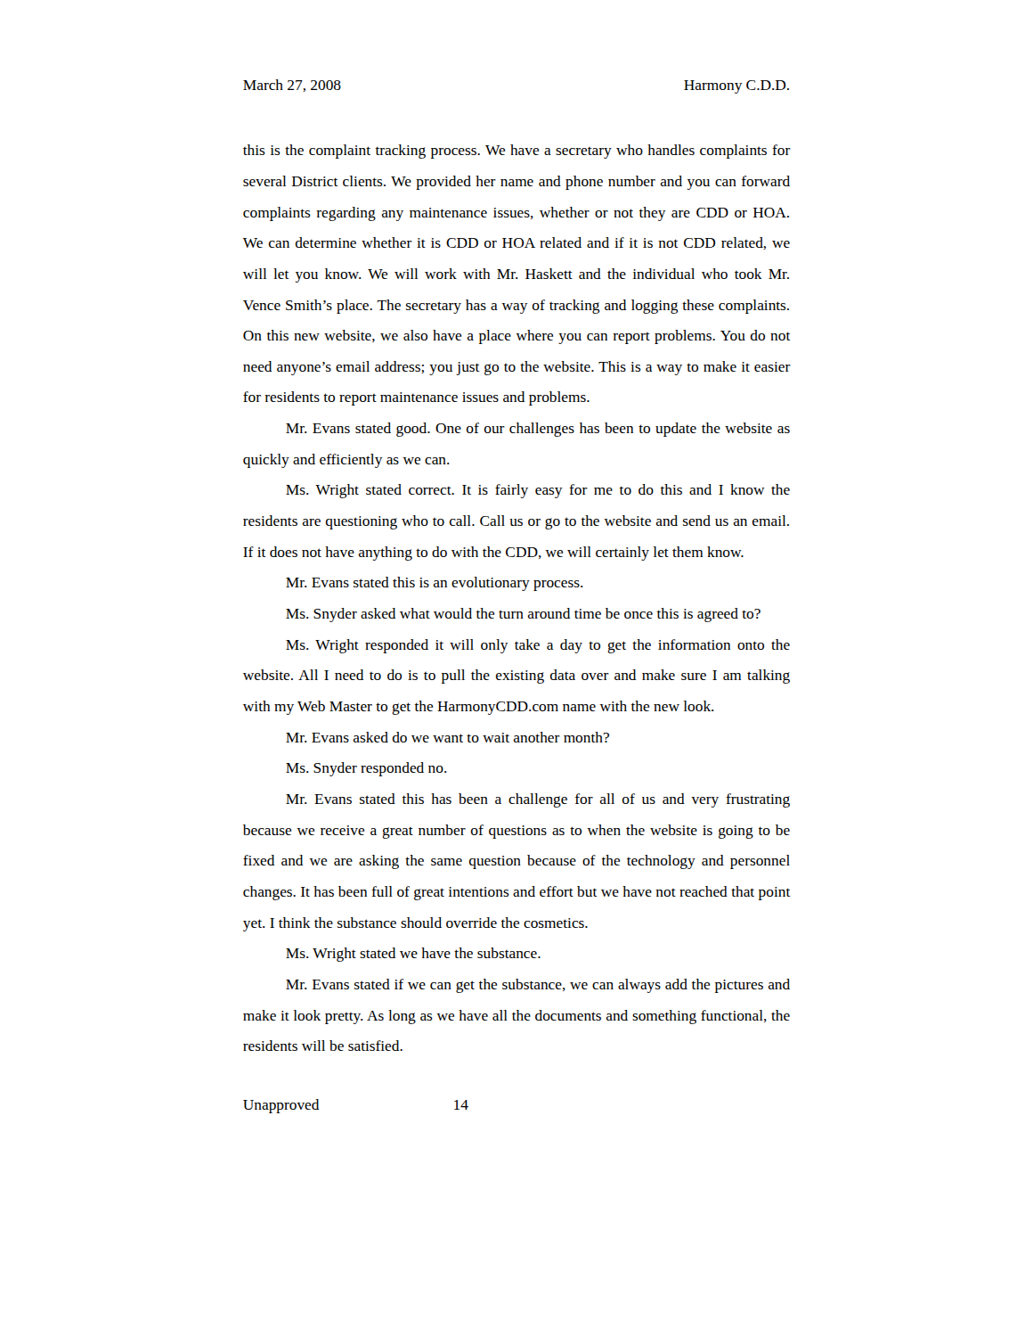March 27, 2008
Harmony C.D.D.
this is the complaint tracking process. We have a secretary who handles complaints for several District clients. We provided her name and phone number and you can forward complaints regarding any maintenance issues, whether or not they are CDD or HOA. We can determine whether it is CDD or HOA related and if it is not CDD related, we will let you know. We will work with Mr. Haskett and the individual who took Mr. Vence Smith’s place. The secretary has a way of tracking and logging these complaints. On this new website, we also have a place where you can report problems. You do not need anyone’s email address; you just go to the website. This is a way to make it easier for residents to report maintenance issues and problems.
Mr. Evans stated good. One of our challenges has been to update the website as quickly and efficiently as we can.
Ms. Wright stated correct. It is fairly easy for me to do this and I know the residents are questioning who to call. Call us or go to the website and send us an email. If it does not have anything to do with the CDD, we will certainly let them know.
Mr. Evans stated this is an evolutionary process.
Ms. Snyder asked what would the turn around time be once this is agreed to?
Ms. Wright responded it will only take a day to get the information onto the website. All I need to do is to pull the existing data over and make sure I am talking with my Web Master to get the HarmonyCDD.com name with the new look.
Mr. Evans asked do we want to wait another month?
Ms. Snyder responded no.
Mr. Evans stated this has been a challenge for all of us and very frustrating because we receive a great number of questions as to when the website is going to be fixed and we are asking the same question because of the technology and personnel changes. It has been full of great intentions and effort but we have not reached that point yet. I think the substance should override the cosmetics.
Ms. Wright stated we have the substance.
Mr. Evans stated if we can get the substance, we can always add the pictures and make it look pretty. As long as we have all the documents and something functional, the residents will be satisfied.
Unapproved
14